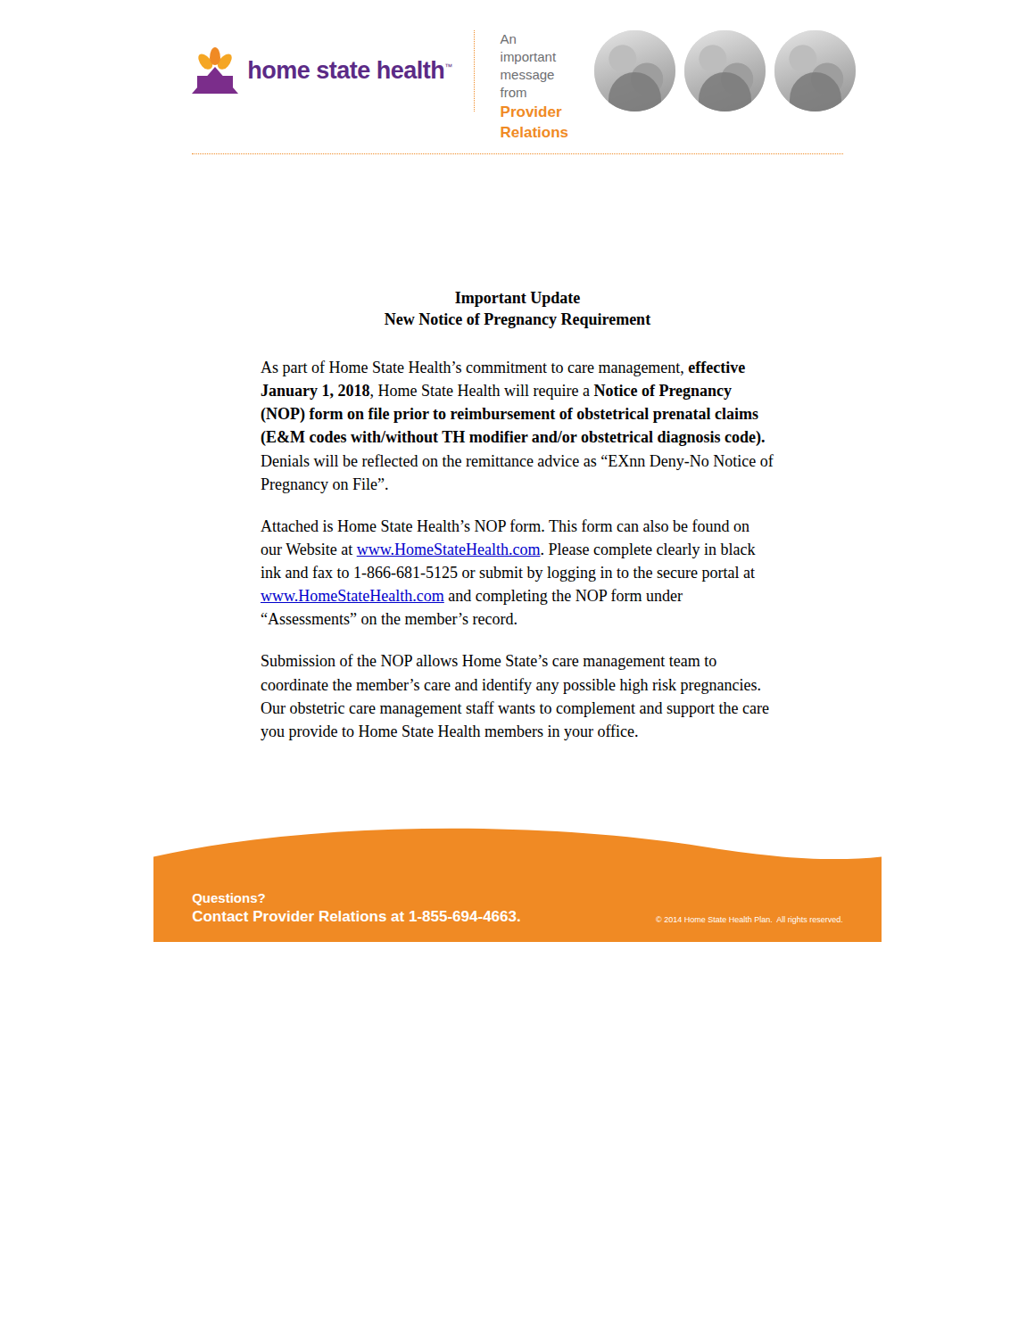home state health™
An important
message from
Provider Relations
Important Update
New Notice of Pregnancy Requirement
As part of Home State Health’s commitment to care management, effective January 1, 2018, Home State Health will require a Notice of Pregnancy (NOP) form on file prior to reimbursement of obstetrical prenatal claims (E&M codes with/without TH modifier and/or obstetrical diagnosis code). Denials will be reflected on the remittance advice as “EXnn Deny-No Notice of Pregnancy on File”.
Attached is Home State Health’s NOP form. This form can also be found on our Website at www.HomeStateHealth.com. Please complete clearly in black ink and fax to 1-866-681-5125 or submit by logging in to the secure portal at www.HomeStateHealth.com and completing the NOP form under “Assessments” on the member’s record.
Submission of the NOP allows Home State’s care management team to coordinate the member’s care and identify any possible high risk pregnancies. Our obstetric care management staff wants to complement and support the care you provide to Home State Health members in your office.
Questions? Contact Provider Relations at 1-855-694-4663.
© 2014 Home State Health Plan. All rights reserved.